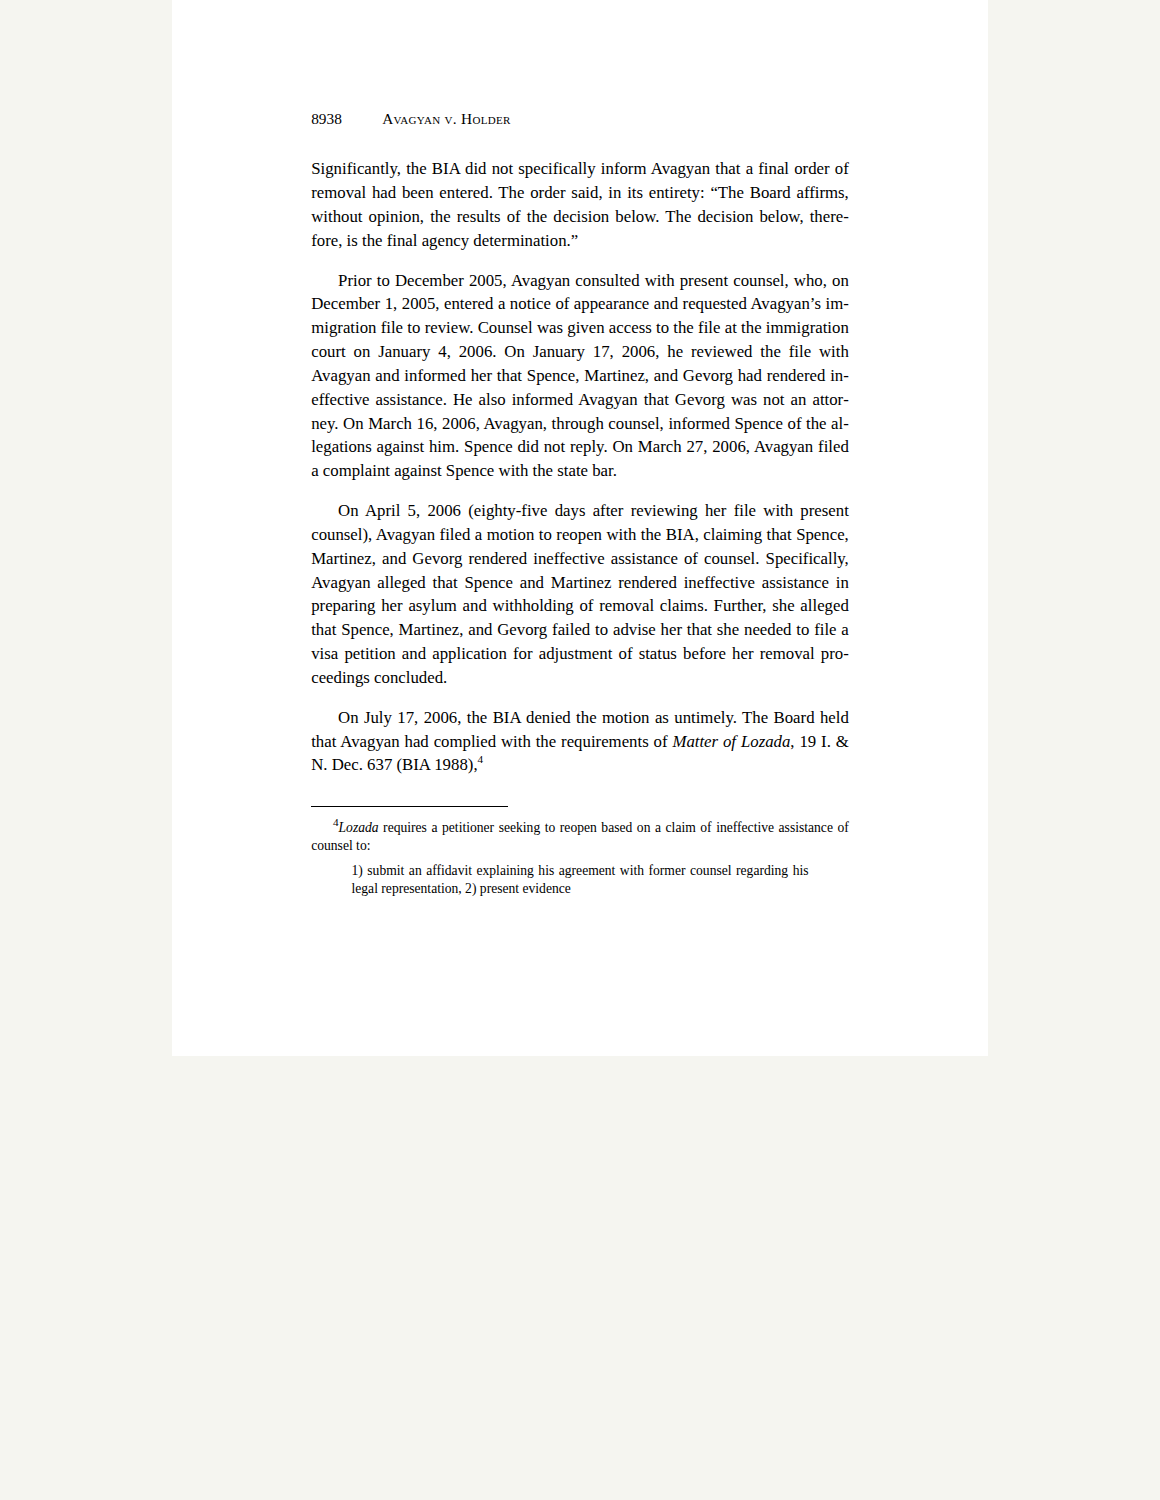8938 Avagyan v. Holder
Significantly, the BIA did not specifically inform Avagyan that a final order of removal had been entered. The order said, in its entirety: “The Board affirms, without opinion, the results of the decision below. The decision below, therefore, is the final agency determination.”
Prior to December 2005, Avagyan consulted with present counsel, who, on December 1, 2005, entered a notice of appearance and requested Avagyan’s immigration file to review. Counsel was given access to the file at the immigration court on January 4, 2006. On January 17, 2006, he reviewed the file with Avagyan and informed her that Spence, Martinez, and Gevorg had rendered ineffective assistance. He also informed Avagyan that Gevorg was not an attorney. On March 16, 2006, Avagyan, through counsel, informed Spence of the allegations against him. Spence did not reply. On March 27, 2006, Avagyan filed a complaint against Spence with the state bar.
On April 5, 2006 (eighty-five days after reviewing her file with present counsel), Avagyan filed a motion to reopen with the BIA, claiming that Spence, Martinez, and Gevorg rendered ineffective assistance of counsel. Specifically, Avagyan alleged that Spence and Martinez rendered ineffective assistance in preparing her asylum and withholding of removal claims. Further, she alleged that Spence, Martinez, and Gevorg failed to advise her that she needed to file a visa petition and application for adjustment of status before her removal proceedings concluded.
On July 17, 2006, the BIA denied the motion as untimely. The Board held that Avagyan had complied with the requirements of Matter of Lozada, 19 I. & N. Dec. 637 (BIA 1988),4
4Lozada requires a petitioner seeking to reopen based on a claim of ineffective assistance of counsel to:
1) submit an affidavit explaining his agreement with former counsel regarding his legal representation, 2) present evidence